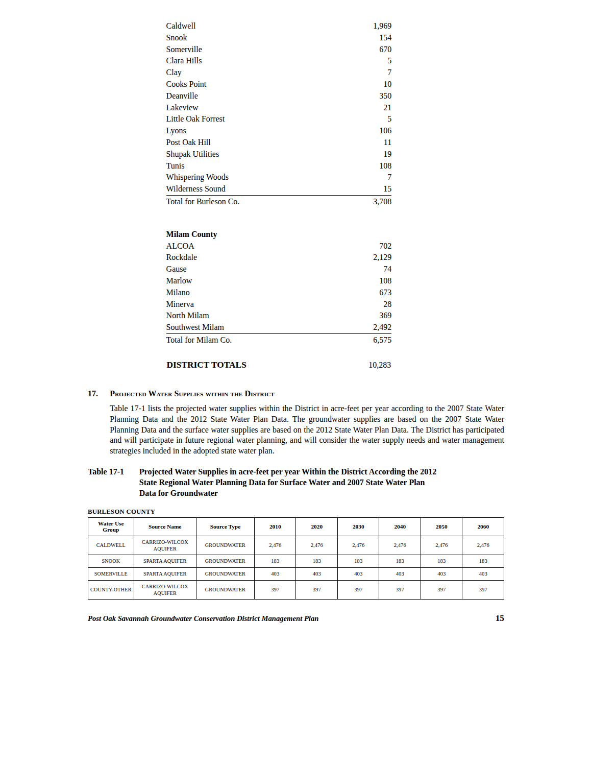| Caldwell | 1,969 |
| Snook | 154 |
| Somerville | 670 |
| Clara Hills | 5 |
| Clay | 7 |
| Cooks Point | 10 |
| Deanville | 350 |
| Lakeview | 21 |
| Little Oak Forrest | 5 |
| Lyons | 106 |
| Post Oak Hill | 11 |
| Shupak Utilities | 19 |
| Tunis | 108 |
| Whispering Woods | 7 |
| Wilderness Sound | 15 |
| Total for Burleson Co. | 3,708 |
| Milam County | |
| ALCOA | 702 |
| Rockdale | 2,129 |
| Gause | 74 |
| Marlow | 108 |
| Milano | 673 |
| Minerva | 28 |
| North Milam | 369 |
| Southwest Milam | 2,492 |
| Total for Milam Co. | 6,575 |
| DISTRICT TOTALS | 10,283 |
17. Projected Water Supplies within the District
Table 17-1 lists the projected water supplies within the District in acre-feet per year according to the 2007 State Water Planning Data and the 2012 State Water Plan Data. The groundwater supplies are based on the 2007 State Water Planning Data and the surface water supplies are based on the 2012 State Water Plan Data. The District has participated and will participate in future regional water planning, and will consider the water supply needs and water management strategies included in the adopted state water plan.
Table 17-1
Projected Water Supplies in acre-feet per year Within the District According the 2012 State Regional Water Planning Data for Surface Water and 2007 State Water Plan Data for Groundwater
BURLESON COUNTY
| Water Use Group | Source Name | Source Type | 2010 | 2020 | 2030 | 2040 | 2050 | 2060 |
| --- | --- | --- | --- | --- | --- | --- | --- | --- |
| CALDWELL | CARRIZO-WILCOX AQUIFER | GROUNDWATER | 2,476 | 2,476 | 2,476 | 2,476 | 2,476 | 2,476 |
| SNOOK | SPARTA AQUIFER | GROUNDWATER | 183 | 183 | 183 | 183 | 183 | 183 |
| SOMERVILLE | SPARTA AQUIFER | GROUNDWATER | 403 | 403 | 403 | 403 | 403 | 403 |
| COUNTY-OTHER | CARRIZO-WILCOX AQUIFER | GROUNDWATER | 397 | 397 | 397 | 397 | 397 | 397 |
Post Oak Savannah Groundwater Conservation District Management Plan
15